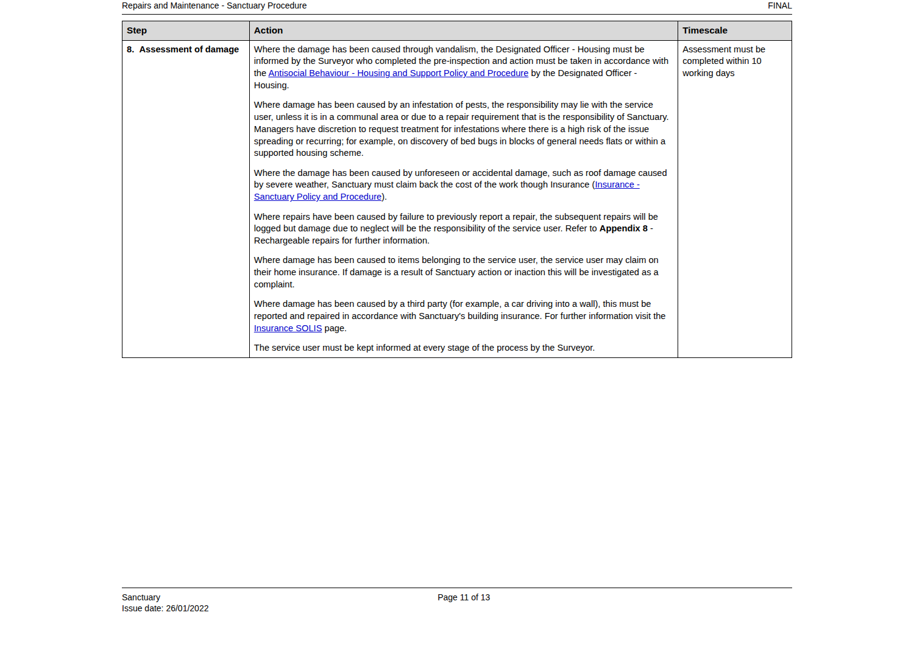Repairs and Maintenance - Sanctuary Procedure FINAL
| Step | Action | Timescale |
| --- | --- | --- |
| 8. Assessment of damage | Where the damage has been caused through vandalism, the Designated Officer - Housing must be informed by the Surveyor who completed the pre-inspection and action must be taken in accordance with the Antisocial Behaviour - Housing and Support Policy and Procedure by the Designated Officer - Housing. Where damage has been caused by an infestation of pests, the responsibility may lie with the service user, unless it is in a communal area or due to a repair requirement that is the responsibility of Sanctuary. Managers have discretion to request treatment for infestations where there is a high risk of the issue spreading or recurring; for example, on discovery of bed bugs in blocks of general needs flats or within a supported housing scheme. Where the damage has been caused by unforeseen or accidental damage, such as roof damage caused by severe weather, Sanctuary must claim back the cost of the work though Insurance ( Insurance - Sanctuary Policy and Procedure ). Where repairs have been caused by failure to previously report a repair, the subsequent repairs will be logged but damage due to neglect will be the responsibility of the service user. Refer to Appendix 8 - Rechargeable repairs for further information. Where damage has been caused to items belonging to the service user, the service user may claim on their home insurance. If damage is a result of Sanctuary action or inaction this will be investigated as a complaint. Where damage has been caused by a third party (for example, a car driving into a wall), this must be reported and repaired in accordance with Sanctuary's building insurance. For further information visit the Insurance SOLIS page. The service user must be kept informed at every stage of the process by the Surveyor. | Assessment must be completed within 10 working days |
Sanctuary
Issue date: 26/01/2022
Page 11 of 13